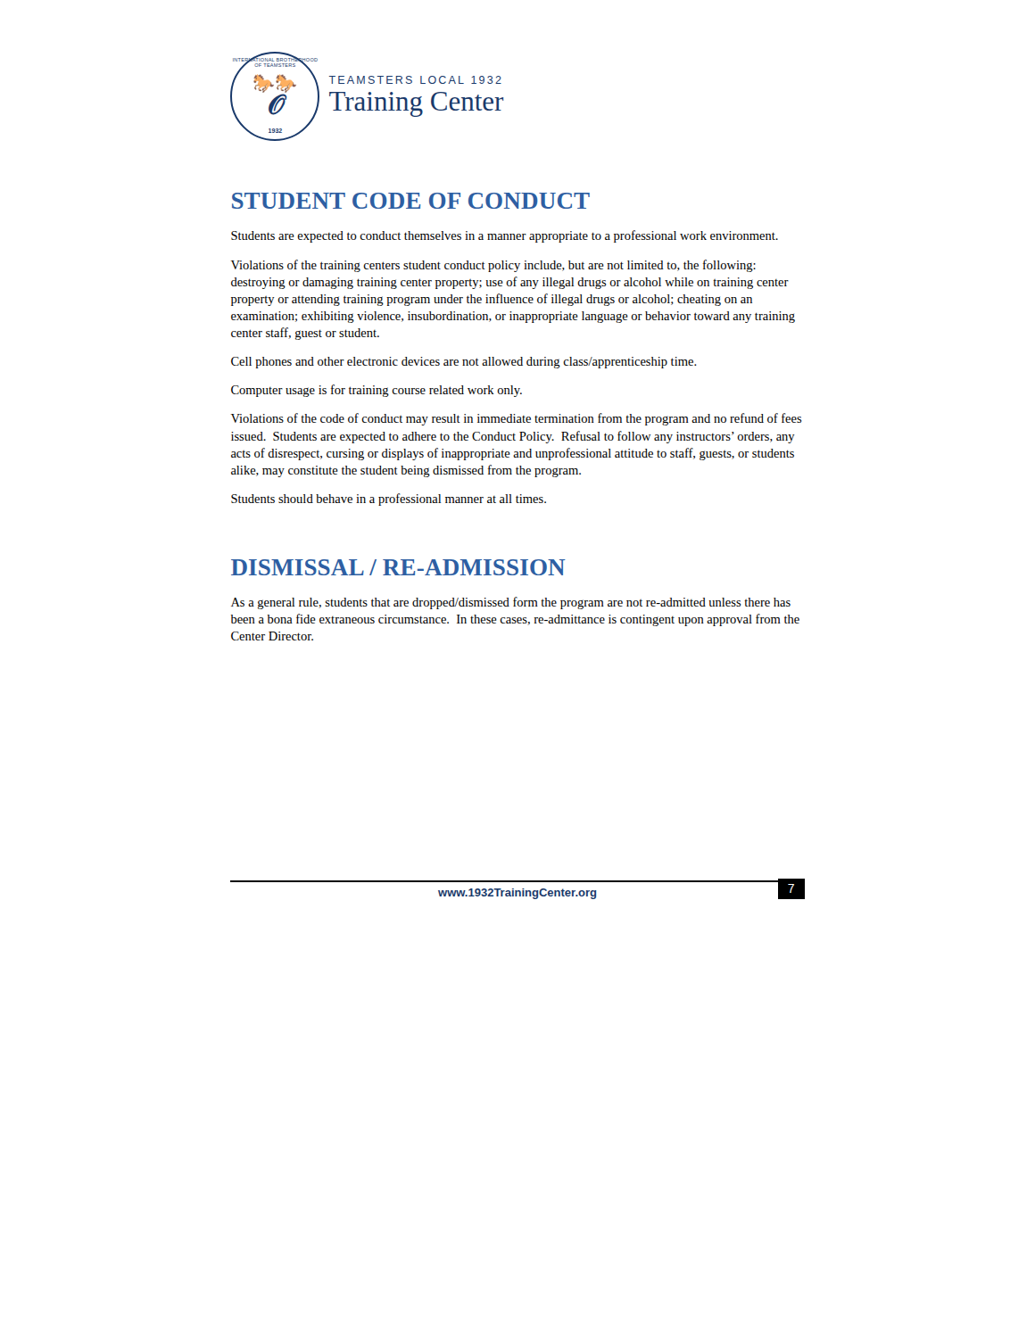INTERNATIONAL BROTHERHOOD OF TEAMSTERS
🐎🐎
𝒪
1932
TEAMSTERS LOCAL 1932
Training Center
STUDENT CODE OF CONDUCT
Students are expected to conduct themselves in a manner appropriate to a professional work environment.
Violations of the training centers student conduct policy include, but are not limited to, the following: destroying or damaging training center property; use of any illegal drugs or alcohol while on training center property or attending training program under the influence of illegal drugs or alcohol; cheating on an examination; exhibiting violence, insubordination, or inappropriate language or behavior toward any training center staff, guest or student.
Cell phones and other electronic devices are not allowed during class/apprenticeship time.
Computer usage is for training course related work only.
Violations of the code of conduct may result in immediate termination from the program and no refund of fees issued. Students are expected to adhere to the Conduct Policy. Refusal to follow any instructors’ orders, any acts of disrespect, cursing or displays of inappropriate and unprofessional attitude to staff, guests, or students alike, may constitute the student being dismissed from the program.
Students should behave in a professional manner at all times.
DISMISSAL / RE-ADMISSION
As a general rule, students that are dropped/dismissed form the program are not re-admitted unless there has been a bona fide extraneous circumstance. In these cases, re-admittance is contingent upon approval from the Center Director.
www.1932TrainingCenter.org 7